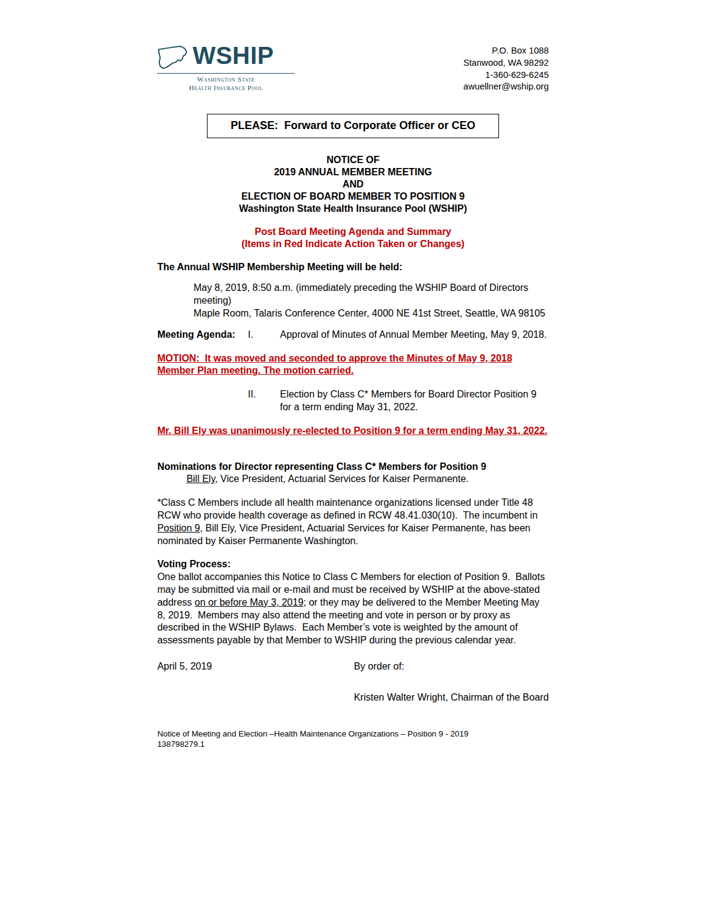WSHIP
Washington State
Health Insurance Pool
P.O. Box 1088
Stanwood, WA 98292
1-360-629-6245
awuellner@wship.org
PLEASE: Forward to Corporate Officer or CEO
NOTICE OF 2019 ANNUAL MEMBER MEETING AND ELECTION OF BOARD MEMBER TO POSITION 9 Washington State Health Insurance Pool (WSHIP)
Post Board Meeting Agenda and Summary
(Items in Red Indicate Action Taken or Changes)
The Annual WSHIP Membership Meeting will be held:
May 8, 2019, 8:50 a.m. (immediately preceding the WSHIP Board of Directors meeting)
Maple Room, Talaris Conference Center, 4000 NE 41st Street, Seattle, WA 98105
Meeting Agenda:
I.
Approval of Minutes of Annual Member Meeting, May 9, 2018.
MOTION: It was moved and seconded to approve the Minutes of May 9, 2018 Member Plan meeting. The motion carried.
II.
Election by Class C* Members for Board Director Position 9 for a term ending May 31, 2022.
Mr. Bill Ely was unanimously re-elected to Position 9 for a term ending May 31, 2022.
Nominations for Director representing Class C* Members for Position 9
Bill Ely, Vice President, Actuarial Services for Kaiser Permanente.
*Class C Members include all health maintenance organizations licensed under Title 48 RCW who provide health coverage as defined in RCW 48.41.030(10). The incumbent in Position 9, Bill Ely, Vice President, Actuarial Services for Kaiser Permanente, has been nominated by Kaiser Permanente Washington.
Voting Process:
One ballot accompanies this Notice to Class C Members for election of Position 9. Ballots may be submitted via mail or e-mail and must be received by WSHIP at the above-stated address on or before May 3, 2019; or they may be delivered to the Member Meeting May 8, 2019. Members may also attend the meeting and vote in person or by proxy as described in the WSHIP Bylaws. Each Member’s vote is weighted by the amount of assessments payable by that Member to WSHIP during the previous calendar year.
April 5, 2019
By order of:
Kristen Walter Wright, Chairman of the Board
Notice of Meeting and Election –Health Maintenance Organizations – Position 9 - 2019
138798279.1